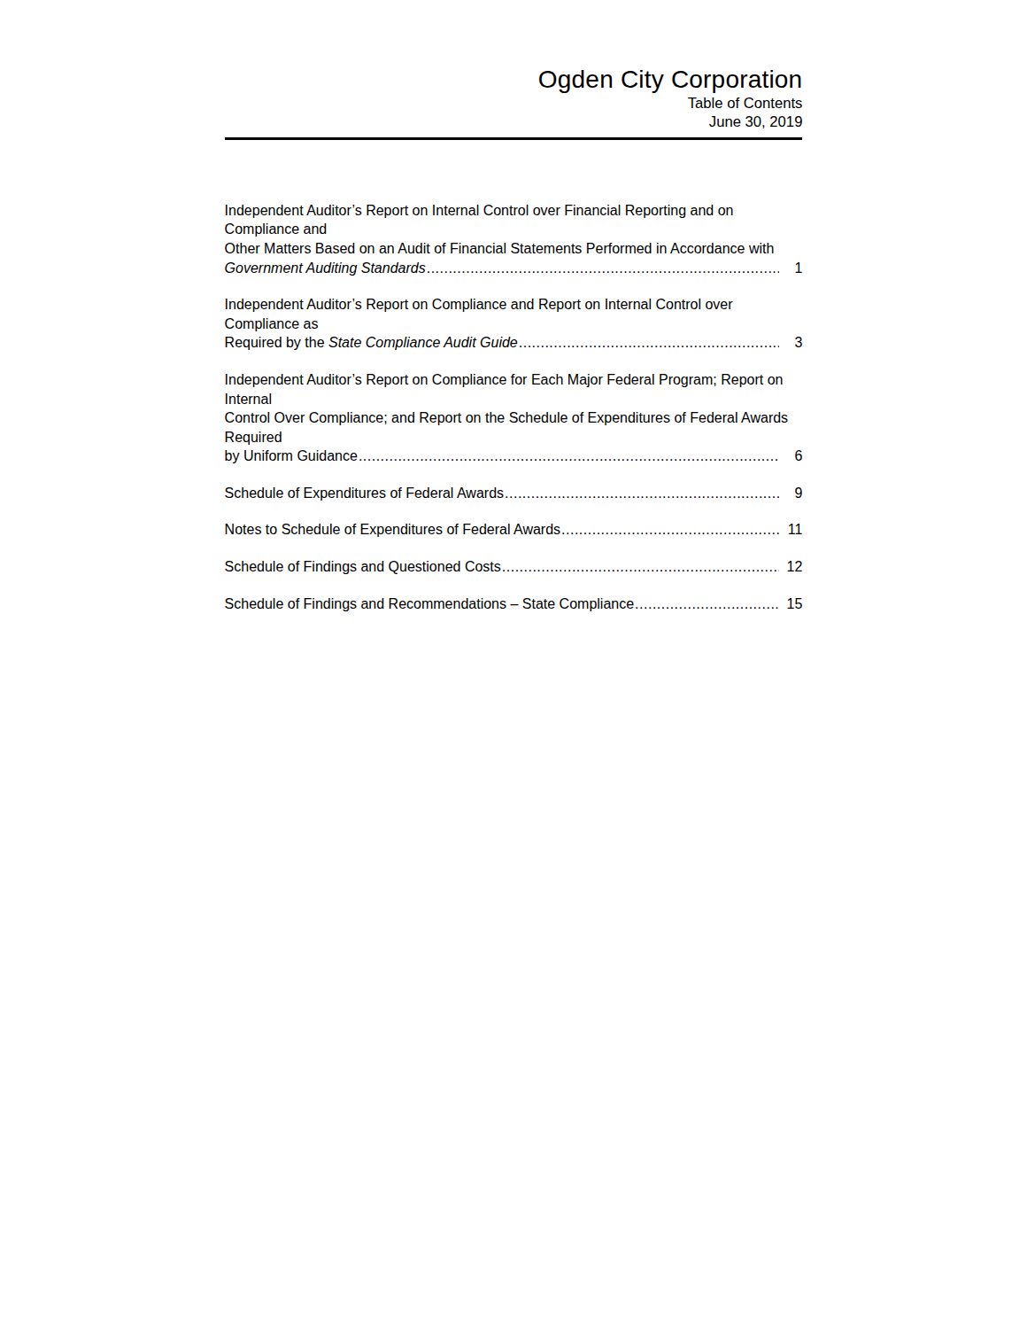Ogden City Corporation
Table of Contents
June 30, 2019
Independent Auditor’s Report on Internal Control over Financial Reporting and on Compliance and Other Matters Based on an Audit of Financial Statements Performed in Accordance with
Government Auditing Standards ................................................................................................................................. 1
Independent Auditor’s Report on Compliance and Report on Internal Control over Compliance as
Required by the State Compliance Audit Guide ..................................................................................................... 3
Independent Auditor’s Report on Compliance for Each Major Federal Program; Report on Internal Control Over Compliance; and Report on the Schedule of Expenditures of Federal Awards Required
by Uniform Guidance ............................................................................................................................. 6
Schedule of Expenditures of Federal Awards ......................................................................................................... 9
Notes to Schedule of Expenditures of Federal Awards ......................................................................................... 11
Schedule of Findings and Questioned Costs ........................................................................................................... 12
Schedule of Findings and Recommendations – State Compliance ......................................................................... 15